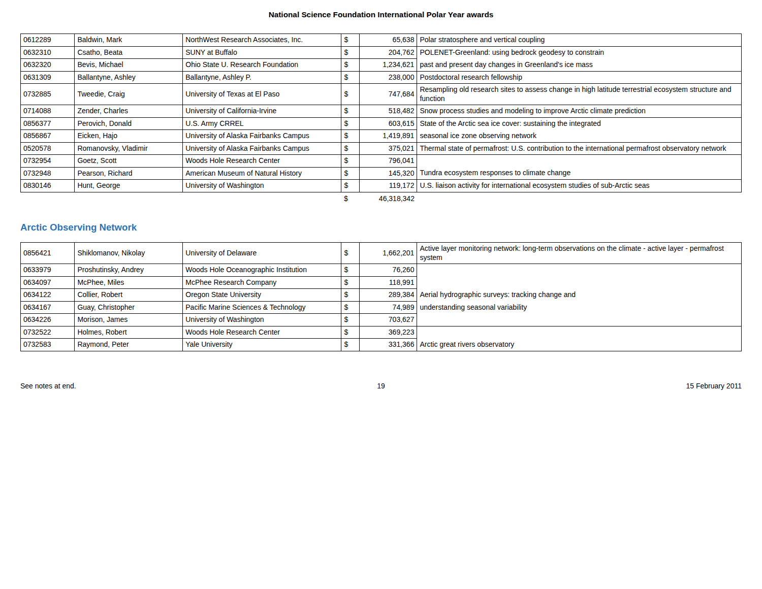National Science Foundation International Polar Year awards
| 0612289 | Baldwin, Mark | NorthWest Research Associates, Inc. | $ | 65,638 | Polar stratosphere and vertical coupling |
| 0632310 | Csatho, Beata | SUNY at Buffalo | $ | 204,762 | POLENET-Greenland: using bedrock geodesy to constrain |
| 0632320 | Bevis, Michael | Ohio State U. Research Foundation | $ | 1,234,621 | past and present day changes in Greenland's ice mass |
| 0631309 | Ballantyne, Ashley | Ballantyne, Ashley P. | $ | 238,000 | Postdoctoral research fellowship |
| 0732885 | Tweedie, Craig | University of Texas at El Paso | $ | 747,684 | Resampling old research sites to assess change in high latitude terrestrial ecosystem structure and function |
| 0714088 | Zender, Charles | University of California-Irvine | $ | 518,482 | Snow process studies and modeling to improve Arctic climate prediction |
| 0856377 | Perovich, Donald | U.S. Army CRREL | $ | 603,615 | State of the Arctic sea ice cover: sustaining the integrated |
| 0856867 | Eicken, Hajo | University of Alaska Fairbanks Campus | $ | 1,419,891 | seasonal ice zone observing network |
| 0520578 | Romanovsky, Vladimir | University of Alaska Fairbanks Campus | $ | 375,021 | Thermal state of permafrost: U.S. contribution to the international permafrost observatory network |
| 0732954 | Goetz, Scott | Woods Hole Research Center | $ | 796,041 | |
| 0732948 | Pearson, Richard | American Museum of Natural History | $ | 145,320 | Tundra ecosystem responses to climate change |
| 0830146 | Hunt, George | University of Washington | $ | 119,172 | U.S. liaison activity for international ecosystem studies of sub-Arctic seas |
| | | | $ | 46,318,342 | |
Arctic Observing Network
| 0856421 | Shiklomanov, Nikolay | University of Delaware | $ | 1,662,201 | Active layer monitoring network: long-term observations on the climate - active layer - permafrost system |
| 0633979 | Proshutinsky, Andrey | Woods Hole Oceanographic Institution | $ | 76,260 | |
| 0634097 | McPhee, Miles | McPhee Research Company | $ | 118,991 | |
| 0634122 | Collier, Robert | Oregon State University | $ | 289,384 | Aerial hydrographic surveys: tracking change and |
| 0634167 | Guay, Christopher | Pacific Marine Sciences & Technology | $ | 74,989 | understanding seasonal variability |
| 0634226 | Morison, James | University of Washington | $ | 703,627 | |
| 0732522 | Holmes, Robert | Woods Hole Research Center | $ | 369,223 | |
| 0732583 | Raymond, Peter | Yale University | $ | 331,366 | Arctic great rivers observatory |
See notes at end.
19
15 February 2011